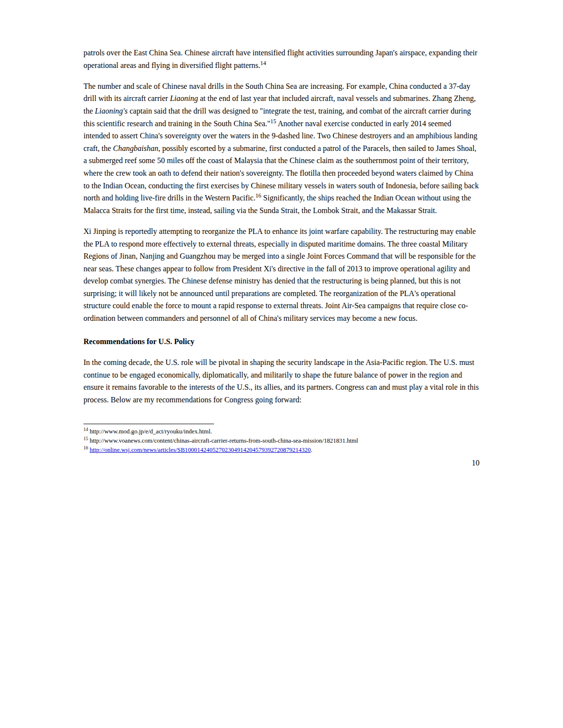patrols over the East China Sea. Chinese aircraft have intensified flight activities surrounding Japan's airspace, expanding their operational areas and flying in diversified flight patterns.14
The number and scale of Chinese naval drills in the South China Sea are increasing. For example, China conducted a 37-day drill with its aircraft carrier Liaoning at the end of last year that included aircraft, naval vessels and submarines. Zhang Zheng, the Liaoning's captain said that the drill was designed to "integrate the test, training, and combat of the aircraft carrier during this scientific research and training in the South China Sea."15 Another naval exercise conducted in early 2014 seemed intended to assert China's sovereignty over the waters in the 9-dashed line. Two Chinese destroyers and an amphibious landing craft, the Changbaishan, possibly escorted by a submarine, first conducted a patrol of the Paracels, then sailed to James Shoal, a submerged reef some 50 miles off the coast of Malaysia that the Chinese claim as the southernmost point of their territory, where the crew took an oath to defend their nation's sovereignty. The flotilla then proceeded beyond waters claimed by China to the Indian Ocean, conducting the first exercises by Chinese military vessels in waters south of Indonesia, before sailing back north and holding live-fire drills in the Western Pacific.16 Significantly, the ships reached the Indian Ocean without using the Malacca Straits for the first time, instead, sailing via the Sunda Strait, the Lombok Strait, and the Makassar Strait.
Xi Jinping is reportedly attempting to reorganize the PLA to enhance its joint warfare capability. The restructuring may enable the PLA to respond more effectively to external threats, especially in disputed maritime domains. The three coastal Military Regions of Jinan, Nanjing and Guangzhou may be merged into a single Joint Forces Command that will be responsible for the near seas. These changes appear to follow from President Xi's directive in the fall of 2013 to improve operational agility and develop combat synergies. The Chinese defense ministry has denied that the restructuring is being planned, but this is not surprising; it will likely not be announced until preparations are completed. The reorganization of the PLA's operational structure could enable the force to mount a rapid response to external threats. Joint Air-Sea campaigns that require close co-ordination between commanders and personnel of all of China's military services may become a new focus.
Recommendations for U.S. Policy
In the coming decade, the U.S. role will be pivotal in shaping the security landscape in the Asia-Pacific region. The U.S. must continue to be engaged economically, diplomatically, and militarily to shape the future balance of power in the region and ensure it remains favorable to the interests of the U.S., its allies, and its partners. Congress can and must play a vital role in this process. Below are my recommendations for Congress going forward:
14 http://www.mod.go.jp/e/d_act/ryouku/index.html.
15 http://www.voanews.com/content/chinas-aircraft-carrier-returns-from-south-china-sea-mission/1821831.html
16 http://online.wsj.com/news/articles/SB10001424052702304914204579392720879214320.
10